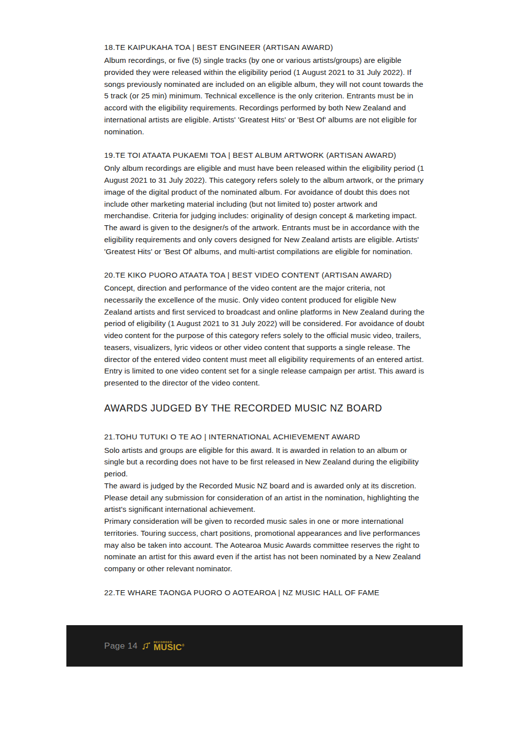18.TE KAIPUKAHA TOA | BEST ENGINEER (ARTISAN AWARD)
Album recordings, or five (5) single tracks (by one or various artists/groups) are eligible provided they were released within the eligibility period (1 August 2021 to 31 July 2022). If songs previously nominated are included on an eligible album, they will not count towards the 5 track (or 25 min) minimum. Technical excellence is the only criterion. Entrants must be in accord with the eligibility requirements. Recordings performed by both New Zealand and international artists are eligible. Artists' 'Greatest Hits' or 'Best Of' albums are not eligible for nomination.
19.TE TOI ATAATA PUKAEMI TOA | BEST ALBUM ARTWORK (ARTISAN AWARD)
Only album recordings are eligible and must have been released within the eligibility period (1 August 2021 to 31 July 2022). This category refers solely to the album artwork, or the primary image of the digital product of the nominated album. For avoidance of doubt this does not include other marketing material including (but not limited to) poster artwork and merchandise. Criteria for judging includes: originality of design concept & marketing impact. The award is given to the designer/s of the artwork. Entrants must be in accordance with the eligibility requirements and only covers designed for New Zealand artists are eligible. Artists' 'Greatest Hits' or 'Best Of' albums, and multi-artist compilations are eligible for nomination.
20.TE KIKO PUORO ATAATA TOA | BEST VIDEO CONTENT (ARTISAN AWARD)
Concept, direction and performance of the video content are the major criteria, not necessarily the excellence of the music. Only video content produced for eligible New Zealand artists and first serviced to broadcast and online platforms in New Zealand during the period of eligibility (1 August 2021 to 31 July 2022) will be considered. For avoidance of doubt video content for the purpose of this category refers solely to the official music video, trailers, teasers, visualizers, lyric videos or other video content that supports a single release. The director of the entered video content must meet all eligibility requirements of an entered artist. Entry is limited to one video content set for a single release campaign per artist. This award is presented to the director of the video content.
AWARDS JUDGED BY THE RECORDED MUSIC NZ BOARD
21.TOHU TUTUKI O TE AO | INTERNATIONAL ACHIEVEMENT AWARD
Solo artists and groups are eligible for this award. It is awarded in relation to an album or single but a recording does not have to be first released in New Zealand during the eligibility period.
The award is judged by the Recorded Music NZ board and is awarded only at its discretion. Please detail any submission for consideration of an artist in the nomination, highlighting the artist's significant international achievement.
Primary consideration will be given to recorded music sales in one or more international territories. Touring success, chart positions, promotional appearances and live performances may also be taken into account. The Aotearoa Music Awards committee reserves the right to nominate an artist for this award even if the artist has not been nominated by a New Zealand company or other relevant nominator.
22.TE WHARE TAONGA PUORO O AOTEAROA | NZ MUSIC HALL OF FAME
Page 14 RECORDED MUSIC®